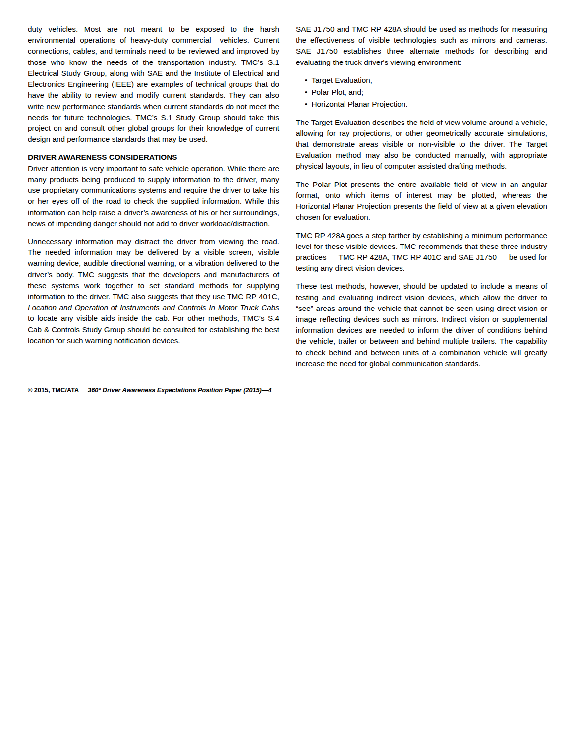duty vehicles. Most are not meant to be exposed to the harsh environmental operations of heavy-duty commercial vehicles. Current connections, cables, and terminals need to be reviewed and improved by those who know the needs of the transportation industry. TMC’s S.1 Electrical Study Group, along with SAE and the Institute of Electrical and Electronics Engineering (IEEE) are examples of technical groups that do have the ability to review and modify current standards. They can also write new performance standards when current standards do not meet the needs for future technologies. TMC’s S.1 Study Group should take this project on and consult other global groups for their knowledge of current design and performance standards that may be used.
Driver Awareness Considerations
Driver attention is very important to safe vehicle operation. While there are many products being produced to supply information to the driver, many use proprietary communications systems and require the driver to take his or her eyes off of the road to check the supplied information. While this information can help raise a driver’s awareness of his or her surroundings, news of impending danger should not add to driver workload/distraction.
Unnecessary information may distract the driver from viewing the road. The needed information may be delivered by a visible screen, visible warning device, audible directional warning, or a vibration delivered to the driver’s body. TMC suggests that the developers and manufacturers of these systems work together to set standard methods for supplying information to the driver. TMC also suggests that they use TMC RP 401C, Location and Operation of Instruments and Controls In Motor Truck Cabs to locate any visible aids inside the cab. For other methods, TMC’s S.4 Cab & Controls Study Group should be consulted for establishing the best location for such warning notification devices.
SAE J1750 and TMC RP 428A should be used as methods for measuring the effectiveness of visible technologies such as mirrors and cameras. SAE J1750 establishes three alternate methods for describing and evaluating the truck driver's viewing environment:
Target Evaluation,
Polar Plot, and;
Horizontal Planar Projection.
The Target Evaluation describes the field of view volume around a vehicle, allowing for ray projections, or other geometrically accurate simulations, that demonstrate areas visible or non-visible to the driver. The Target Evaluation method may also be conducted manually, with appropriate physical layouts, in lieu of computer assisted drafting methods.
The Polar Plot presents the entire available field of view in an angular format, onto which items of interest may be plotted, whereas the Horizontal Planar Projection presents the field of view at a given elevation chosen for evaluation.
TMC RP 428A goes a step farther by establishing a minimum performance level for these visible devices. TMC recommends that these three industry practices — TMC RP 428A, TMC RP 401C and SAE J1750 — be used for testing any direct vision devices.
These test methods, however, should be updated to include a means of testing and evaluating indirect vision devices, which allow the driver to “see” areas around the vehicle that cannot be seen using direct vision or image reflecting devices such as mirrors. Indirect vision or supplemental information devices are needed to inform the driver of conditions behind the vehicle, trailer or between and behind multiple trailers. The capability to check behind and between units of a combination vehicle will greatly increase the need for global communication standards.
© 2015, TMC/ATA 360° Driver Awareness Expectations Position Paper (2015)—4